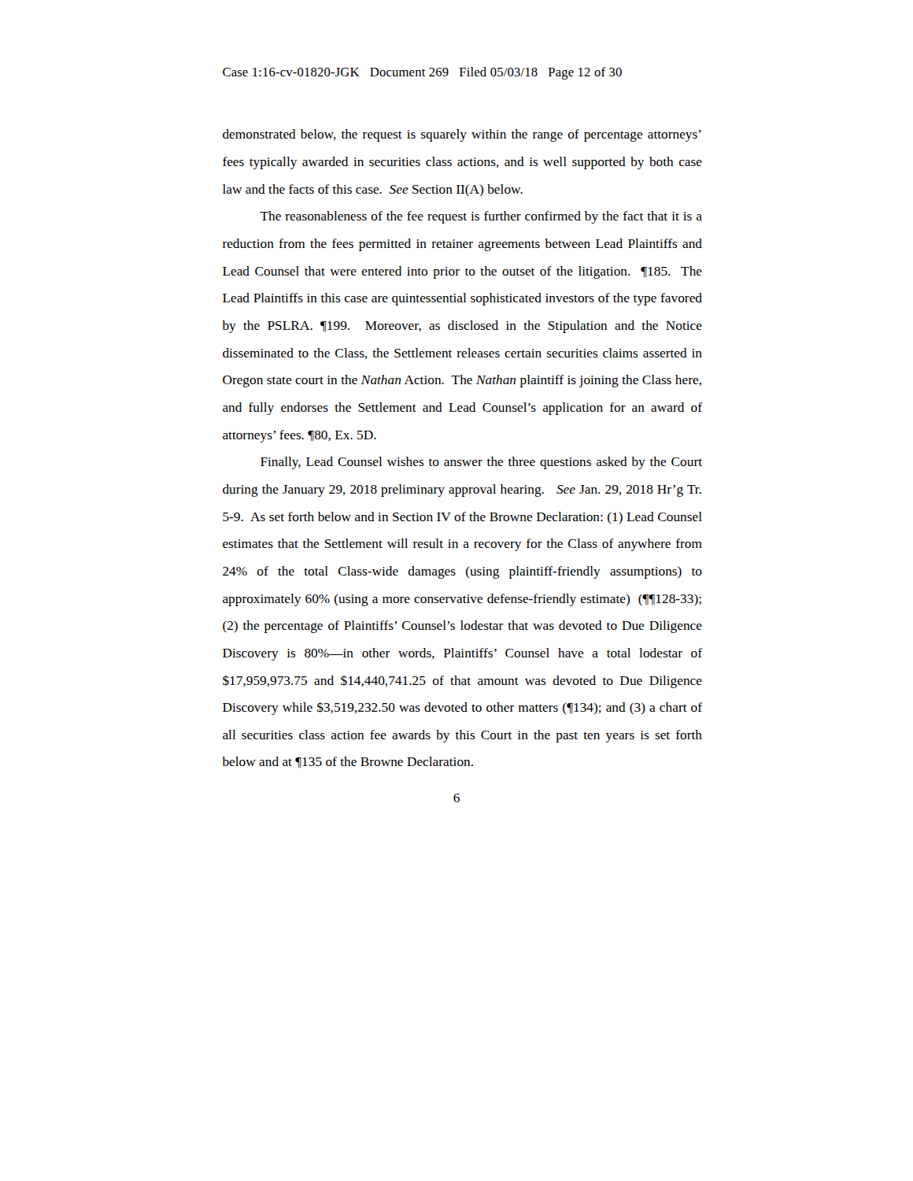Case 1:16-cv-01820-JGK Document 269 Filed 05/03/18 Page 12 of 30
demonstrated below, the request is squarely within the range of percentage attorneys’ fees typically awarded in securities class actions, and is well supported by both case law and the facts of this case. See Section II(A) below.
The reasonableness of the fee request is further confirmed by the fact that it is a reduction from the fees permitted in retainer agreements between Lead Plaintiffs and Lead Counsel that were entered into prior to the outset of the litigation. ¶185. The Lead Plaintiffs in this case are quintessential sophisticated investors of the type favored by the PSLRA. ¶199. Moreover, as disclosed in the Stipulation and the Notice disseminated to the Class, the Settlement releases certain securities claims asserted in Oregon state court in the Nathan Action. The Nathan plaintiff is joining the Class here, and fully endorses the Settlement and Lead Counsel’s application for an award of attorneys’ fees. ¶80, Ex. 5D.
Finally, Lead Counsel wishes to answer the three questions asked by the Court during the January 29, 2018 preliminary approval hearing. See Jan. 29, 2018 Hr’g Tr. 5-9. As set forth below and in Section IV of the Browne Declaration: (1) Lead Counsel estimates that the Settlement will result in a recovery for the Class of anywhere from 24% of the total Class-wide damages (using plaintiff-friendly assumptions) to approximately 60% (using a more conservative defense-friendly estimate) (¶¶128-33); (2) the percentage of Plaintiffs’ Counsel’s lodestar that was devoted to Due Diligence Discovery is 80%—in other words, Plaintiffs’ Counsel have a total lodestar of $17,959,973.75 and $14,440,741.25 of that amount was devoted to Due Diligence Discovery while $3,519,232.50 was devoted to other matters (¶134); and (3) a chart of all securities class action fee awards by this Court in the past ten years is set forth below and at ¶135 of the Browne Declaration.
6